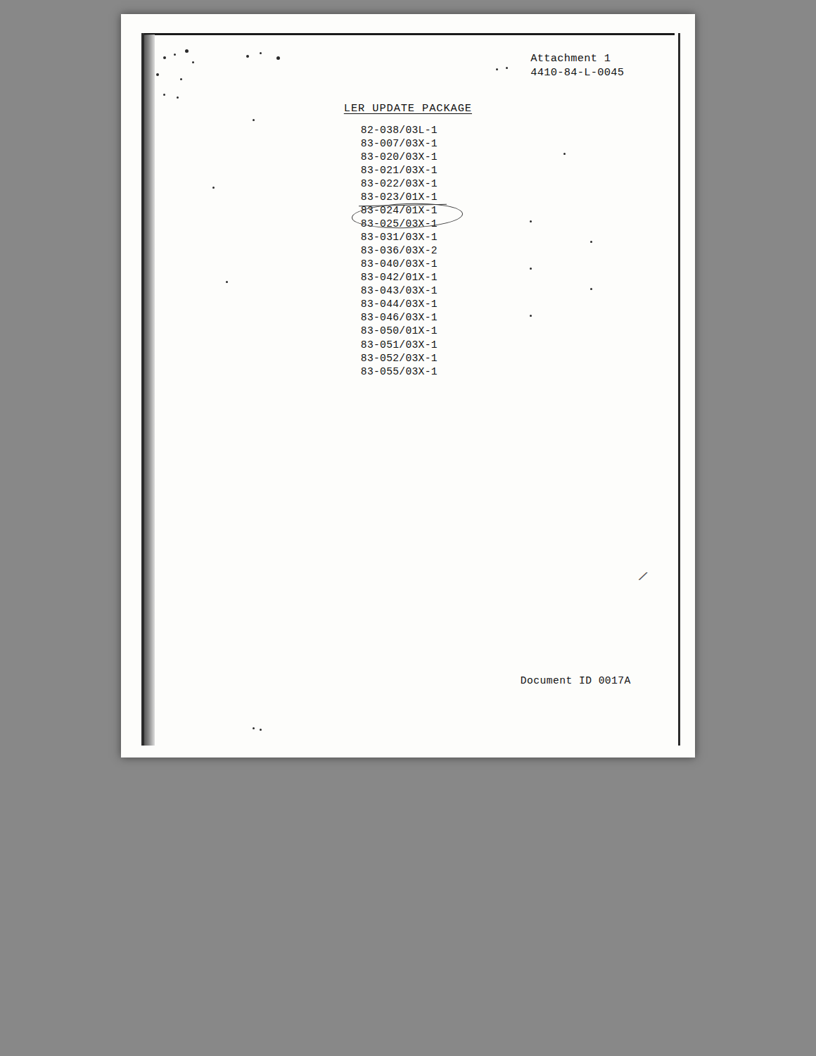Attachment 1 4410-84-L-0045
LER UPDATE PACKAGE
82-038/03L-1 83-007/03X-1 83-020/03X-1 83-021/03X-1 83-022/03X-1 83-023/01X-1 83-024/01X-1 83-025/03X-1 83-031/03X-1 83-036/03X-2 83-040/03X-1 83-042/01X-1 83-043/03X-1 83-044/03X-1 83-046/03X-1 83-050/01X-1 83-051/03X-1 83-052/03X-1 83-055/03X-1
/
Document ID 0017A